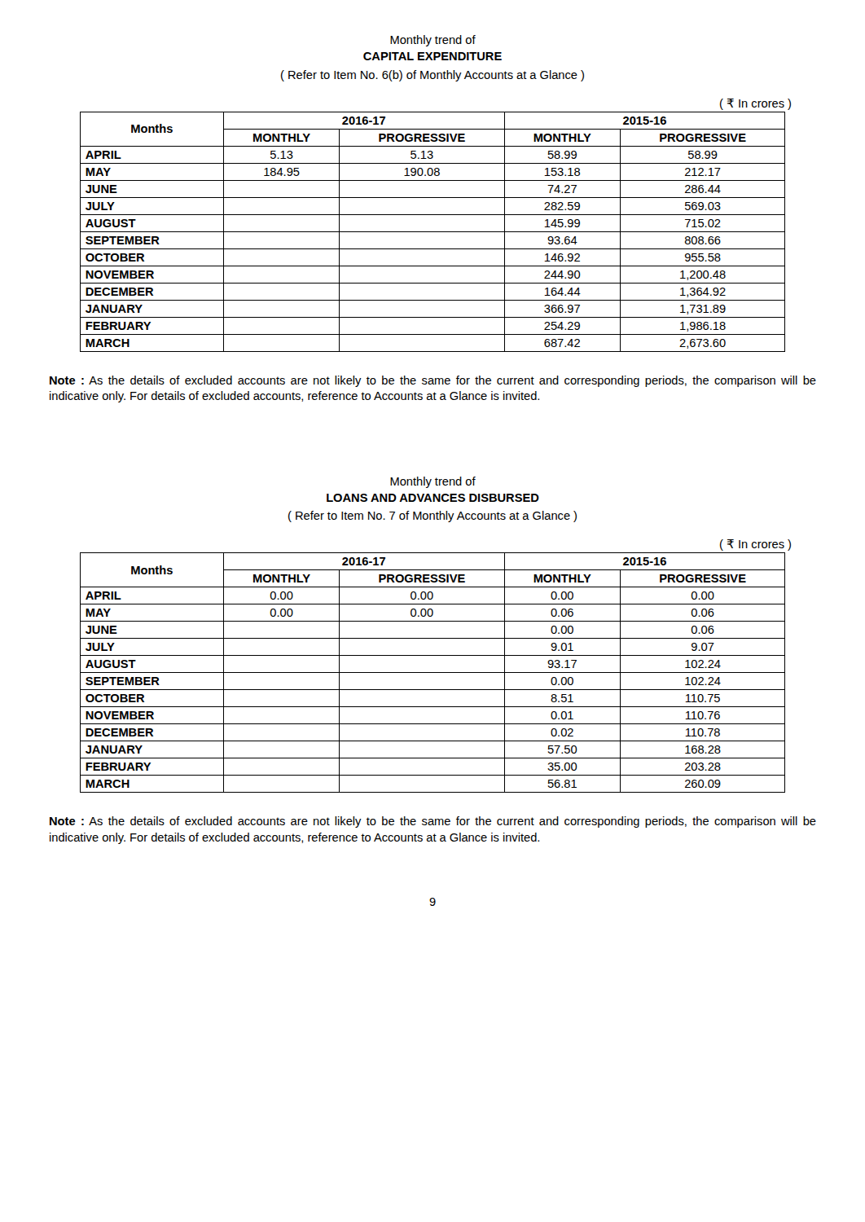Monthly trend of
CAPITAL EXPENDITURE
( Refer to Item No. 6(b) of Monthly Accounts at a Glance )
( ₹ In crores )
| Months | 2016-17 | 2015-16 |
| --- | --- | --- |
| MONTHLY | PROGRESSIVE | MONTHLY | PROGRESSIVE |
| APRIL | 5.13 | 5.13 | 58.99 | 58.99 |
| MAY | 184.95 | 190.08 | 153.18 | 212.17 |
| JUNE | | | 74.27 | 286.44 |
| JULY | | | 282.59 | 569.03 |
| AUGUST | | | 145.99 | 715.02 |
| SEPTEMBER | | | 93.64 | 808.66 |
| OCTOBER | | | 146.92 | 955.58 |
| NOVEMBER | | | 244.90 | 1,200.48 |
| DECEMBER | | | 164.44 | 1,364.92 |
| JANUARY | | | 366.97 | 1,731.89 |
| FEBRUARY | | | 254.29 | 1,986.18 |
| MARCH | | | 687.42 | 2,673.60 |
Note : As the details of excluded accounts are not likely to be the same for the current and corresponding periods, the comparison will be indicative only. For details of excluded accounts, reference to Accounts at a Glance is invited.
Monthly trend of
LOANS AND ADVANCES DISBURSED
( Refer to Item No. 7 of Monthly Accounts at a Glance )
( ₹ In crores )
| Months | 2016-17 | 2015-16 |
| --- | --- | --- |
| MONTHLY | PROGRESSIVE | MONTHLY | PROGRESSIVE |
| APRIL | 0.00 | 0.00 | 0.00 | 0.00 |
| MAY | 0.00 | 0.00 | 0.06 | 0.06 |
| JUNE | | | 0.00 | 0.06 |
| JULY | | | 9.01 | 9.07 |
| AUGUST | | | 93.17 | 102.24 |
| SEPTEMBER | | | 0.00 | 102.24 |
| OCTOBER | | | 8.51 | 110.75 |
| NOVEMBER | | | 0.01 | 110.76 |
| DECEMBER | | | 0.02 | 110.78 |
| JANUARY | | | 57.50 | 168.28 |
| FEBRUARY | | | 35.00 | 203.28 |
| MARCH | | | 56.81 | 260.09 |
Note : As the details of excluded accounts are not likely to be the same for the current and corresponding periods, the comparison will be indicative only. For details of excluded accounts, reference to Accounts at a Glance is invited.
9